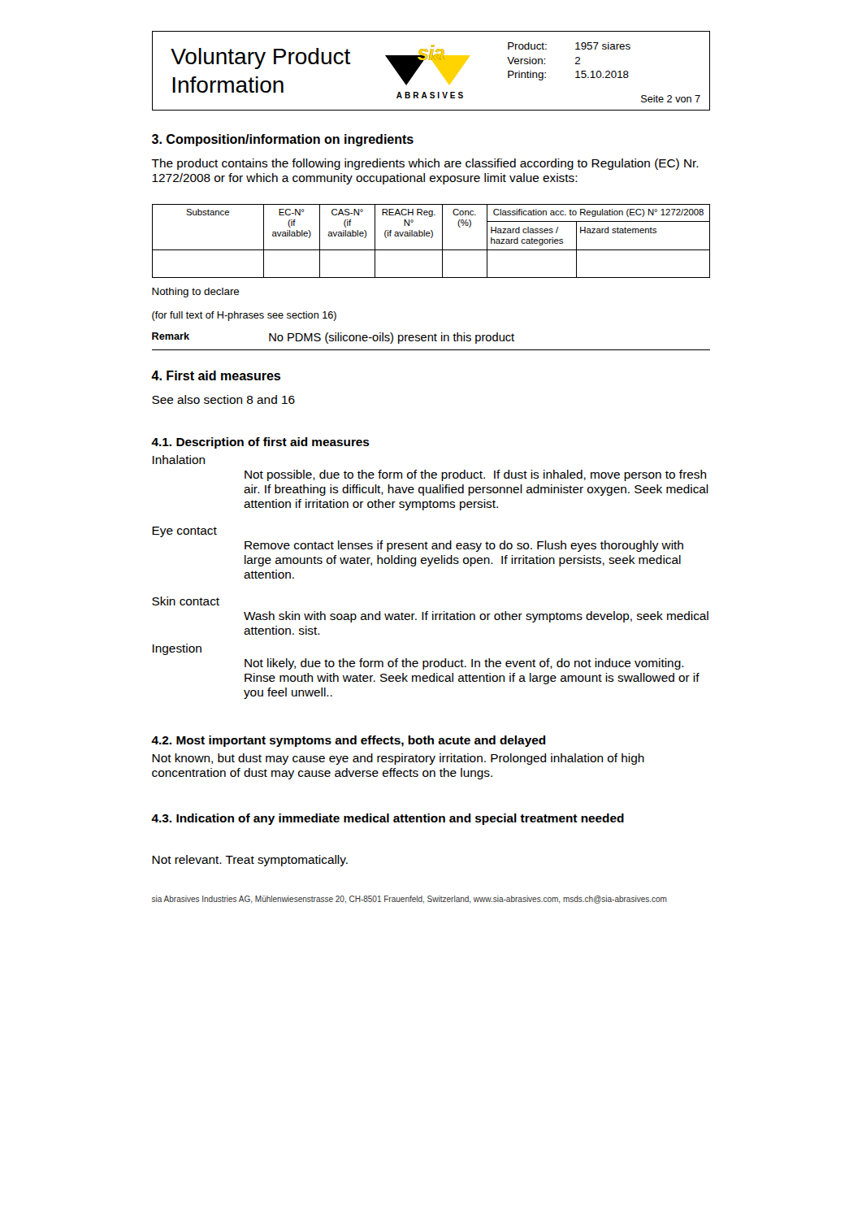Voluntary Product
Information
sia
ABRASIVES
| Product: | 1957 siares |
| Version: | 2 |
| Printing: | 15.10.2018 |
Seite 2 von 7
3. Composition/information on ingredients
The product contains the following ingredients which are classified according to Regulation (EC) Nr. 1272/2008 or for which a community occupational exposure limit value exists:
| Substance | EC-N° (if available) | CAS-N° (if available) | REACH Reg. N° (if available) | Conc. (%) | Classification acc. to Regulation (EC) N° 1272/2008 |
| --- | --- | --- | --- | --- | --- |
| Hazard classes / hazard categories | Hazard statements |
Nothing to declare
(for full text of H-phrases see section 16)
Remark
No PDMS (silicone-oils) present in this product
4. First aid measures
See also section 8 and 16
4.1. Description of first aid measures
Inhalation
Not possible, due to the form of the product. If dust is inhaled, move person to fresh air. If breathing is difficult, have qualified personnel administer oxygen. Seek medical attention if irritation or other symptoms persist.
Eye contact
Remove contact lenses if present and easy to do so. Flush eyes thoroughly with large amounts of water, holding eyelids open. If irritation persists, seek medical attention.
Skin contact
Wash skin with soap and water. If irritation or other symptoms develop, seek medical attention. sist.
Ingestion
Not likely, due to the form of the product. In the event of, do not induce vomiting. Rinse mouth with water. Seek medical attention if a large amount is swallowed or if you feel unwell..
4.2. Most important symptoms and effects, both acute and delayed
Not known, but dust may cause eye and respiratory irritation. Prolonged inhalation of high concentration of dust may cause adverse effects on the lungs.
4.3. Indication of any immediate medical attention and special treatment needed
Not relevant. Treat symptomatically.
sia Abrasives Industries AG, Mühlenwiesenstrasse 20, CH-8501 Frauenfeld, Switzerland, www.sia-abrasives.com, msds.ch@sia-abrasives.com